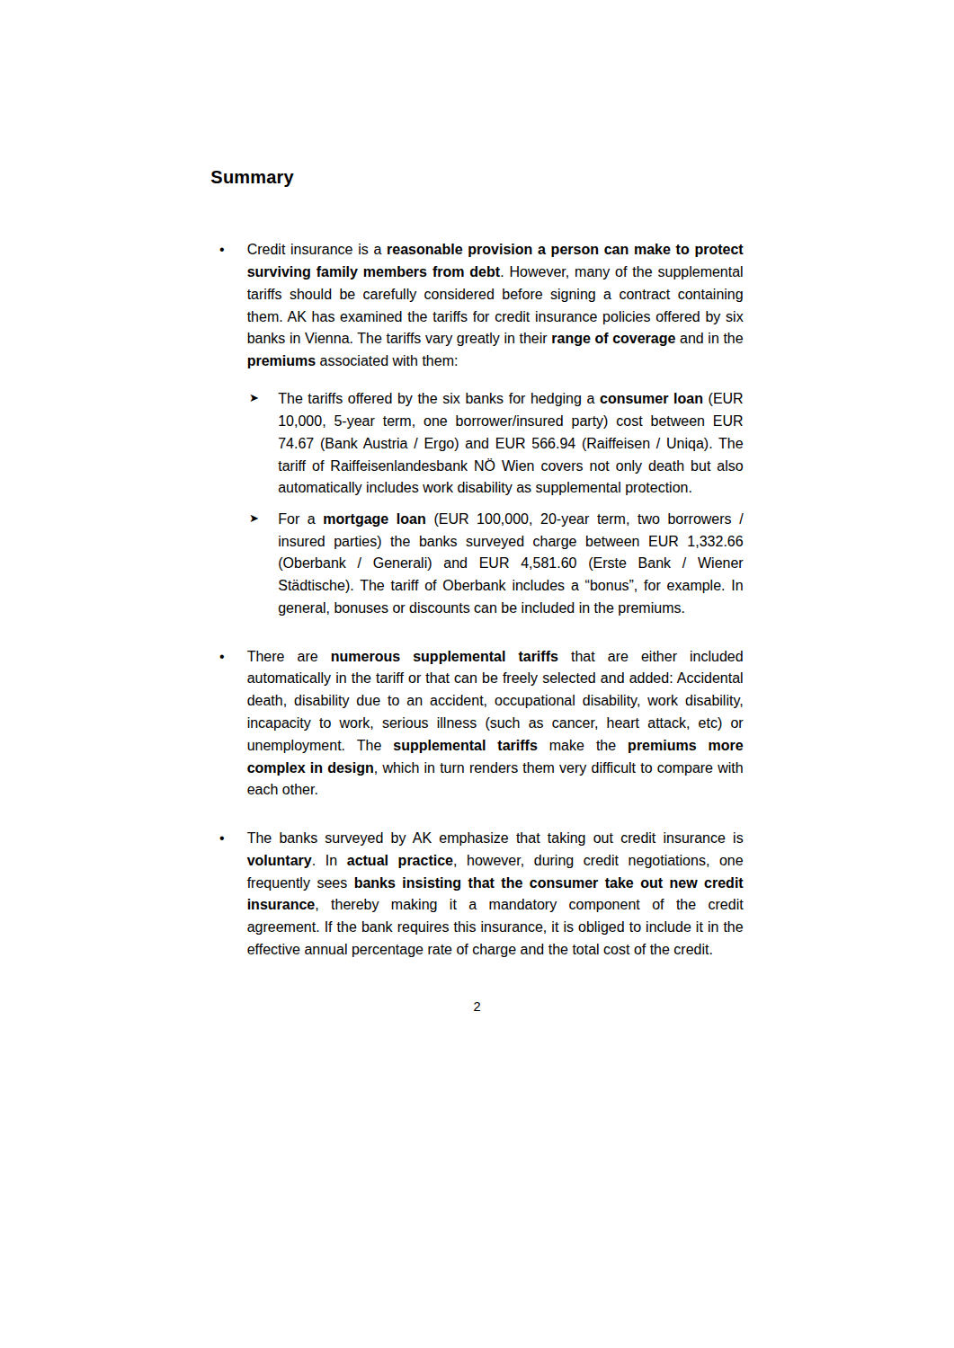Summary
Credit insurance is a reasonable provision a person can make to protect surviving family members from debt. However, many of the supplemental tariffs should be carefully considered before signing a contract containing them. AK has examined the tariffs for credit insurance policies offered by six banks in Vienna. The tariffs vary greatly in their range of coverage and in the premiums associated with them:
The tariffs offered by the six banks for hedging a consumer loan (EUR 10,000, 5-year term, one borrower/insured party) cost between EUR 74.67 (Bank Austria / Ergo) and EUR 566.94 (Raiffeisen / Uniqa). The tariff of Raiffeisenlandesbank NÖ Wien covers not only death but also automatically includes work disability as supplemental protection.
For a mortgage loan (EUR 100,000, 20-year term, two borrowers / insured parties) the banks surveyed charge between EUR 1,332.66 (Oberbank / Generali) and EUR 4,581.60 (Erste Bank / Wiener Städtische). The tariff of Oberbank includes a “bonus”, for example. In general, bonuses or discounts can be included in the premiums.
There are numerous supplemental tariffs that are either included automatically in the tariff or that can be freely selected and added: Accidental death, disability due to an accident, occupational disability, work disability, incapacity to work, serious illness (such as cancer, heart attack, etc) or unemployment. The supplemental tariffs make the premiums more complex in design, which in turn renders them very difficult to compare with each other.
The banks surveyed by AK emphasize that taking out credit insurance is voluntary. In actual practice, however, during credit negotiations, one frequently sees banks insisting that the consumer take out new credit insurance, thereby making it a mandatory component of the credit agreement. If the bank requires this insurance, it is obliged to include it in the effective annual percentage rate of charge and the total cost of the credit.
2